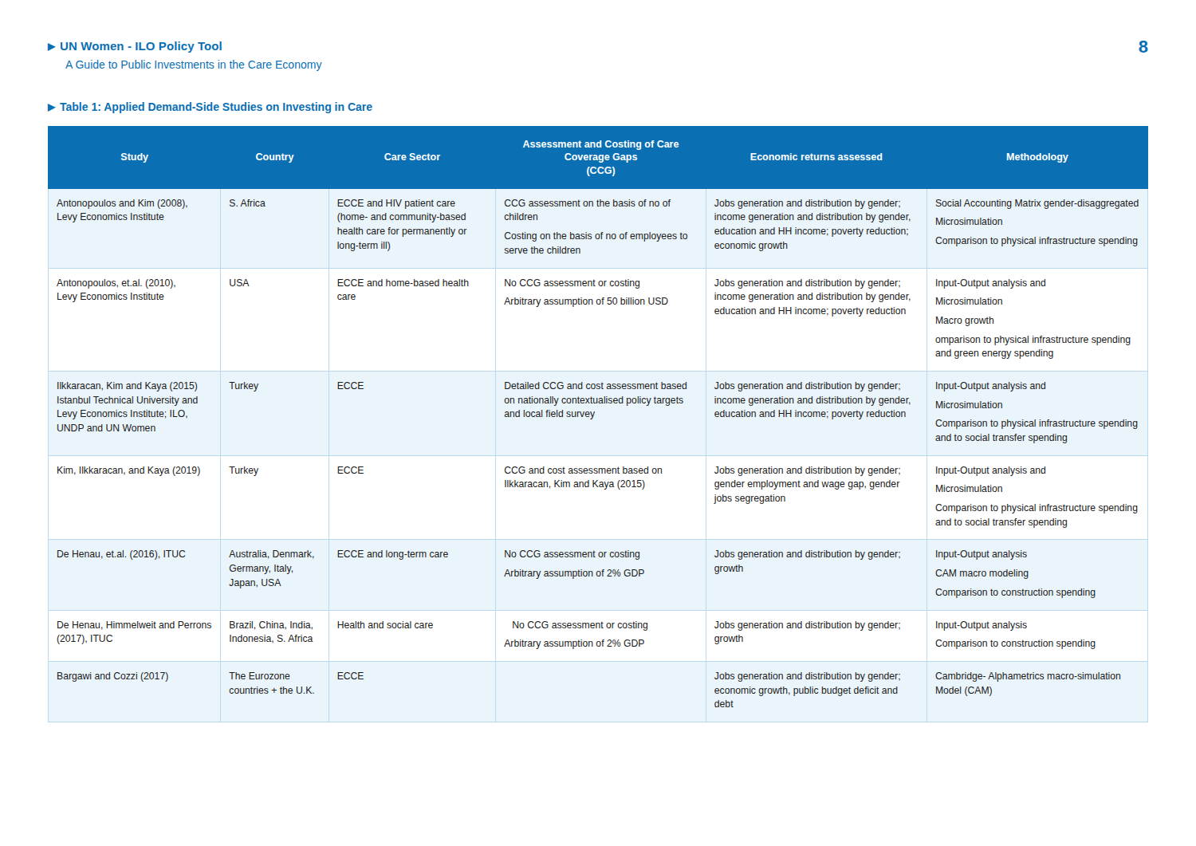8
▶UN Women - ILO Policy Tool
A Guide to Public Investments in the Care Economy
▶Table 1: Applied Demand-Side Studies on Investing in Care
| Study | Country | Care Sector | Assessment and Costing of Care Coverage Gaps (CCG) | Economic returns assessed | Methodology |
| --- | --- | --- | --- | --- | --- |
| Antonopoulos and Kim (2008), Levy Economics Institute | S. Africa | ECCE and HIV patient care (home- and community-based health care for permanently or long-term ill) | CCG assessment on the basis of no of children Costing on the basis of no of employees to serve the children | Jobs generation and distribution by gender; income generation and distribution by gender, education and HH income; poverty reduction; economic growth | Social Accounting Matrix gender-disaggregated Microsimulation Comparison to physical infrastructure spending |
| Antonopoulos, et.al. (2010), Levy Economics Institute | USA | ECCE and home-based health care | No CCG assessment or costing Arbitrary assumption of 50 billion USD | Jobs generation and distribution by gender; income generation and distribution by gender, education and HH income; poverty reduction | Input-Output analysis and Microsimulation Macro growth omparison to physical infrastructure spending and green energy spending |
| Ilkkaracan, Kim and Kaya (2015) Istanbul Technical University and Levy Economics Institute; ILO, UNDP and UN Women | Turkey | ECCE | Detailed CCG and cost assessment based on nationally contextualised policy targets and local field survey | Jobs generation and distribution by gender; income generation and distribution by gender, education and HH income; poverty reduction | Input-Output analysis and Microsimulation Comparison to physical infrastructure spending and to social transfer spending |
| Kim, Ilkkaracan, and Kaya (2019) | Turkey | ECCE | CCG and cost assessment based on Ilkkaracan, Kim and Kaya (2015) | Jobs generation and distribution by gender; gender employment and wage gap, gender jobs segregation | Input-Output analysis and Microsimulation Comparison to physical infrastructure spending and to social transfer spending |
| De Henau, et.al. (2016), ITUC | Australia, Denmark, Germany, Italy, Japan, USA | ECCE and long-term care | No CCG assessment or costing Arbitrary assumption of 2% GDP | Jobs generation and distribution by gender; growth | Input-Output analysis CAM macro modeling Comparison to construction spending |
| De Henau, Himmelweit and Perrons (2017), ITUC | Brazil, China, India, Indonesia, S. Africa | Health and social care | No CCG assessment or costing Arbitrary assumption of 2% GDP | Jobs generation and distribution by gender; growth | Input-Output analysis Comparison to construction spending |
| Bargawi and Cozzi (2017) | The Eurozone countries + the U.K. | ECCE | | Jobs generation and distribution by gender; economic growth, public budget deficit and debt | Cambridge- Alphametrics macro-simulation Model (CAM) |